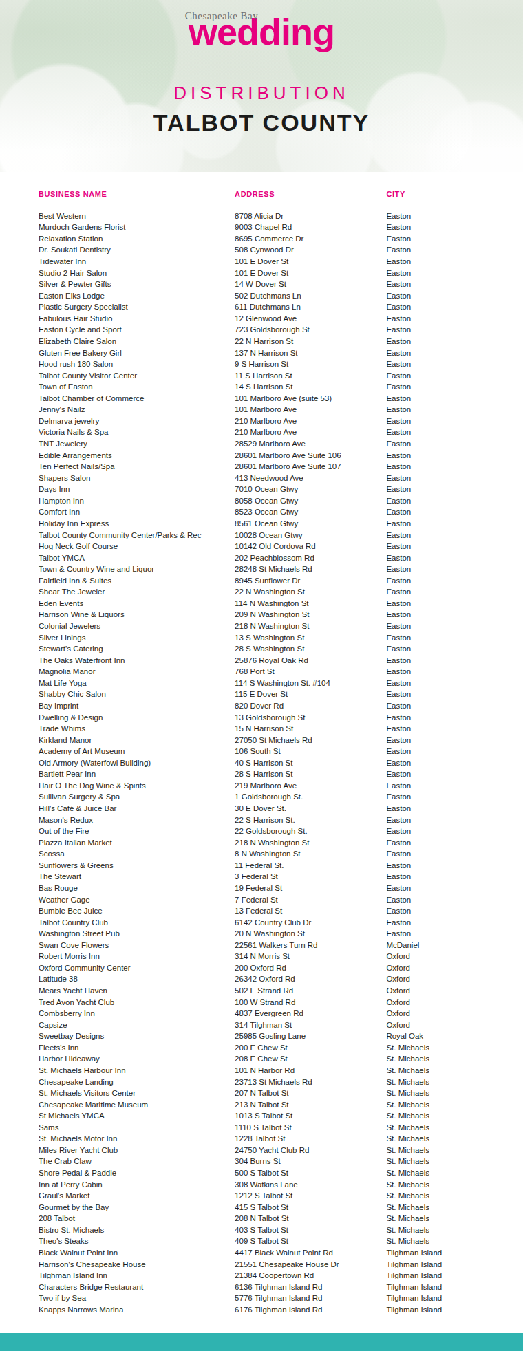Chesapeake Bay
wedding
DISTRIBUTION
TALBOT COUNTY
| Business Name | Address | City |
| --- | --- | --- |
| Best Western | 8708 Alicia Dr | Easton |
| Murdoch Gardens Florist | 9003 Chapel Rd | Easton |
| Relaxation Station | 8695 Commerce Dr | Easton |
| Dr. Soukati Dentistry | 508 Cynwood Dr | Easton |
| Tidewater Inn | 101 E Dover St | Easton |
| Studio 2 Hair Salon | 101 E Dover St | Easton |
| Silver & Pewter Gifts | 14 W Dover St | Easton |
| Easton Elks Lodge | 502 Dutchmans Ln | Easton |
| Plastic Surgery Specialist | 611 Dutchmans Ln | Easton |
| Fabulous Hair Studio | 12 Glenwood Ave | Easton |
| Easton Cycle and Sport | 723 Goldsborough St | Easton |
| Elizabeth Claire Salon | 22 N Harrison St | Easton |
| Gluten Free Bakery Girl | 137 N Harrison St | Easton |
| Hood rush 180 Salon | 9 S Harrison St | Easton |
| Talbot County Visitor Center | 11 S Harrison St | Easton |
| Town of Easton | 14 S Harrison St | Easton |
| Talbot Chamber of Commerce | 101 Marlboro Ave (suite 53) | Easton |
| Jenny's Nailz | 101 Marlboro Ave | Easton |
| Delmarva jewelry | 210 Marlboro Ave | Easton |
| Victoria Nails & Spa | 210 Marlboro Ave | Easton |
| TNT Jewelery | 28529 Marlboro Ave | Easton |
| Edible Arrangements | 28601 Marlboro Ave Suite 106 | Easton |
| Ten Perfect Nails/Spa | 28601 Marlboro Ave Suite 107 | Easton |
| Shapers Salon | 413 Needwood Ave | Easton |
| Days Inn | 7010 Ocean Gtwy | Easton |
| Hampton Inn | 8058 Ocean Gtwy | Easton |
| Comfort Inn | 8523 Ocean Gtwy | Easton |
| Holiday Inn Express | 8561 Ocean Gtwy | Easton |
| Talbot County Community Center/Parks & Rec | 10028 Ocean Gtwy | Easton |
| Hog Neck Golf Course | 10142 Old Cordova Rd | Easton |
| Talbot YMCA | 202 Peachblossom Rd | Easton |
| Town & Country Wine and Liquor | 28248 St Michaels Rd | Easton |
| Fairfield Inn & Suites | 8945 Sunflower Dr | Easton |
| Shear The Jeweler | 22 N Washington St | Easton |
| Eden Events | 114 N Washington St | Easton |
| Harrison Wine & Liquors | 209 N Washington St | Easton |
| Colonial Jewelers | 218 N Washington St | Easton |
| Silver Linings | 13 S Washington St | Easton |
| Stewart's Catering | 28 S Washington St | Easton |
| The Oaks Waterfront Inn | 25876 Royal Oak Rd | Easton |
| Magnolia Manor | 768 Port St | Easton |
| Mat Life Yoga | 114 S Washington St. #104 | Easton |
| Shabby Chic Salon | 115 E Dover St | Easton |
| Bay Imprint | 820 Dover Rd | Easton |
| Dwelling & Design | 13 Goldsborough St | Easton |
| Trade Whims | 15 N Harrison St | Easton |
| Kirkland Manor | 27050 St Michaels Rd | Easton |
| Academy of Art Museum | 106 South St | Easton |
| Old Armory (Waterfowl Building) | 40 S Harrison St | Easton |
| Bartlett Pear Inn | 28 S Harrison St | Easton |
| Hair O The Dog Wine & Spirits | 219 Marlboro Ave | Easton |
| Sullivan Surgery & Spa | 1 Goldsborough St. | Easton |
| Hill's Café & Juice Bar | 30 E Dover St. | Easton |
| Mason's Redux | 22 S Harrison St. | Easton |
| Out of the Fire | 22 Goldsborough St. | Easton |
| Piazza Italian Market | 218 N Washington St | Easton |
| Scossa | 8 N Washington St | Easton |
| Sunflowers & Greens | 11 Federal St. | Easton |
| The Stewart | 3 Federal St | Easton |
| Bas Rouge | 19 Federal St | Easton |
| Weather Gage | 7 Federal St | Easton |
| Bumble Bee Juice | 13 Federal St | Easton |
| Talbot Country Club | 6142 Country Club Dr | Easton |
| Washington Street Pub | 20 N Washington St | Easton |
| Swan Cove Flowers | 22561 Walkers Turn Rd | McDaniel |
| Robert Morris Inn | 314 N Morris St | Oxford |
| Oxford Community Center | 200 Oxford Rd | Oxford |
| Latitude 38 | 26342 Oxford Rd | Oxford |
| Mears Yacht Haven | 502 E Strand Rd | Oxford |
| Tred Avon Yacht Club | 100 W Strand Rd | Oxford |
| Combsberry Inn | 4837 Evergreen Rd | Oxford |
| Capsize | 314 Tilghman St | Oxford |
| Sweetbay Designs | 25985 Gosling Lane | Royal Oak |
| Fleets's Inn | 200 E Chew St | St. Michaels |
| Harbor Hideaway | 208 E Chew St | St. Michaels |
| St. Michaels Harbour Inn | 101 N Harbor Rd | St. Michaels |
| Chesapeake Landing | 23713 St Michaels Rd | St. Michaels |
| St. Michaels Visitors Center | 207 N Talbot St | St. Michaels |
| Chesapeake Maritime Museum | 213 N Talbot St | St. Michaels |
| St Michaels YMCA | 1013 S Talbot St | St. Michaels |
| Sams | 1110 S Talbot St | St. Michaels |
| St. Michaels Motor Inn | 1228 Talbot St | St. Michaels |
| Miles River Yacht Club | 24750 Yacht Club Rd | St. Michaels |
| The Crab Claw | 304 Burns St | St. Michaels |
| Shore Pedal & Paddle | 500 S Talbot St | St. Michaels |
| Inn at Perry Cabin | 308 Watkins Lane | St. Michaels |
| Graul's Market | 1212 S Talbot St | St. Michaels |
| Gourmet by the Bay | 415 S Talbot St | St. Michaels |
| 208 Talbot | 208 N Talbot St | St. Michaels |
| Bistro St. Michaels | 403 S Talbot St | St. Michaels |
| Theo's Steaks | 409 S Talbot St | St. Michaels |
| Black Walnut Point Inn | 4417 Black Walnut Point Rd | Tilghman Island |
| Harrison's Chesapeake House | 21551 Chesapeake House Dr | Tilghman Island |
| Tilghman Island Inn | 21384 Coopertown Rd | Tilghman Island |
| Characters Bridge Restaurant | 6136 Tilghman Island Rd | Tilghman Island |
| Two if by Sea | 5776 Tilghman Island Rd | Tilghman Island |
| Knapps Narrows Marina | 6176 Tilghman Island Rd | Tilghman Island |